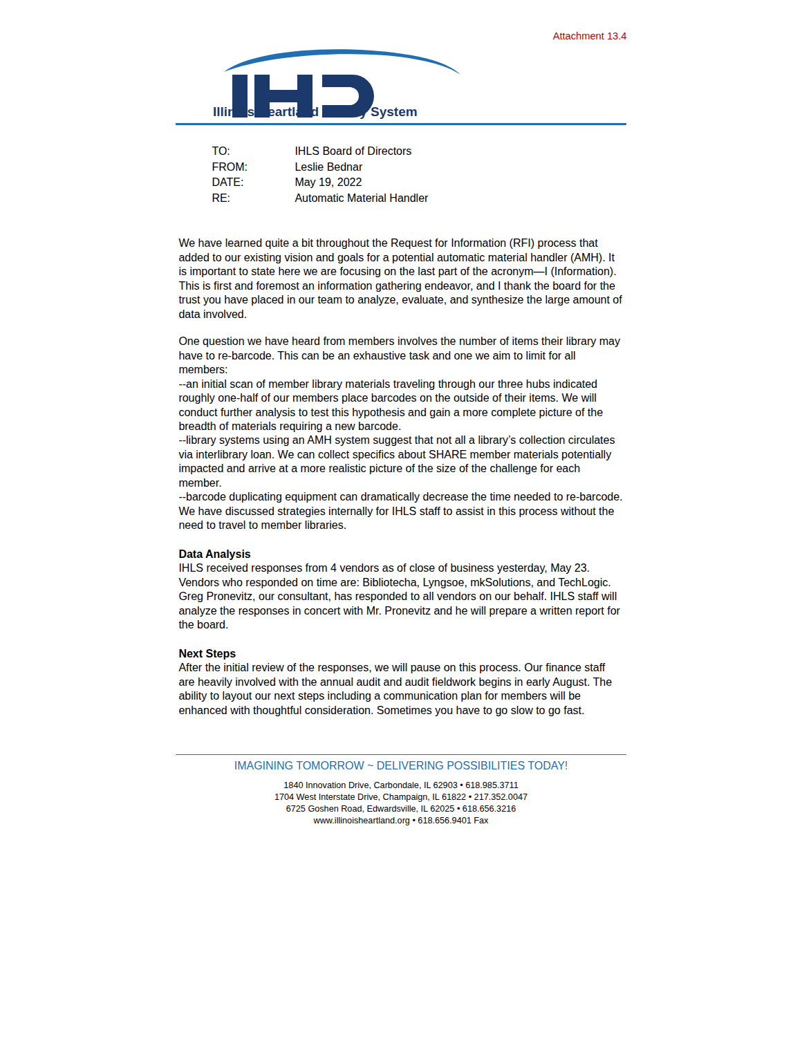Attachment 13.4
Illinois Heartland Library System
| TO: | IHLS Board of Directors |
| FROM: | Leslie Bednar |
| DATE: | May 19, 2022 |
| RE: | Automatic Material Handler |
We have learned quite a bit throughout the Request for Information (RFI) process that added to our existing vision and goals for a potential automatic material handler (AMH). It is important to state here we are focusing on the last part of the acronym—I (Information). This is first and foremost an information gathering endeavor, and I thank the board for the trust you have placed in our team to analyze, evaluate, and synthesize the large amount of data involved.
One question we have heard from members involves the number of items their library may have to re-barcode. This can be an exhaustive task and one we aim to limit for all members:
--an initial scan of member library materials traveling through our three hubs indicated roughly one-half of our members place barcodes on the outside of their items. We will conduct further analysis to test this hypothesis and gain a more complete picture of the breadth of materials requiring a new barcode.
--library systems using an AMH system suggest that not all a library’s collection circulates via interlibrary loan. We can collect specifics about SHARE member materials potentially impacted and arrive at a more realistic picture of the size of the challenge for each member.
--barcode duplicating equipment can dramatically decrease the time needed to re-barcode. We have discussed strategies internally for IHLS staff to assist in this process without the need to travel to member libraries.
Data Analysis
IHLS received responses from 4 vendors as of close of business yesterday, May 23. Vendors who responded on time are: Bibliotecha, Lyngsoe, mkSolutions, and TechLogic. Greg Pronevitz, our consultant, has responded to all vendors on our behalf. IHLS staff will analyze the responses in concert with Mr. Pronevitz and he will prepare a written report for the board.
Next Steps
After the initial review of the responses, we will pause on this process. Our finance staff are heavily involved with the annual audit and audit fieldwork begins in early August. The ability to layout our next steps including a communication plan for members will be enhanced with thoughtful consideration. Sometimes you have to go slow to go fast.
IMAGINING TOMORROW ~ DELIVERING POSSIBILITIES TODAY!
1840 Innovation Drive, Carbondale, IL 62903 • 618.985.3711
1704 West Interstate Drive, Champaign, IL 61822 • 217.352.0047
6725 Goshen Road, Edwardsville, IL 62025 • 618.656.3216
www.illinoisheartland.org • 618.656.9401 Fax